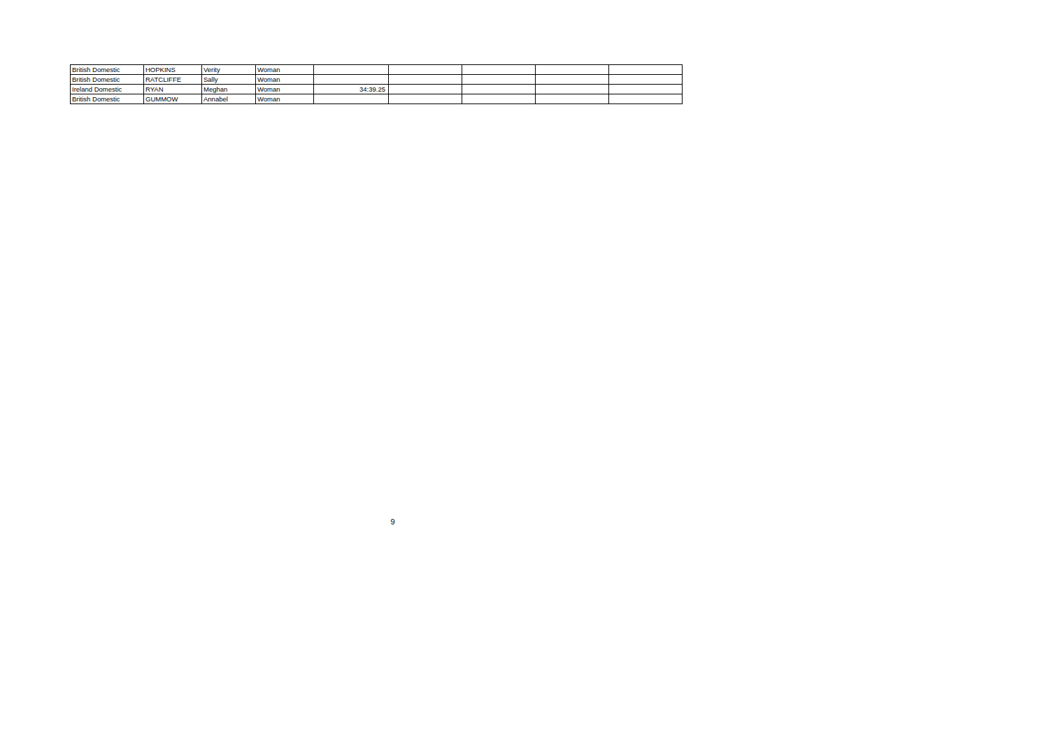| British Domestic | HOPKINS | Verity | Woman | | | | | |
| British Domestic | RATCLIFFE | Sally | Woman | | | | | |
| Ireland Domestic | RYAN | Meghan | Woman | 34:39.25 | | | | |
| British Domestic | GUMMOW | Annabel | Woman | | | | | |
9